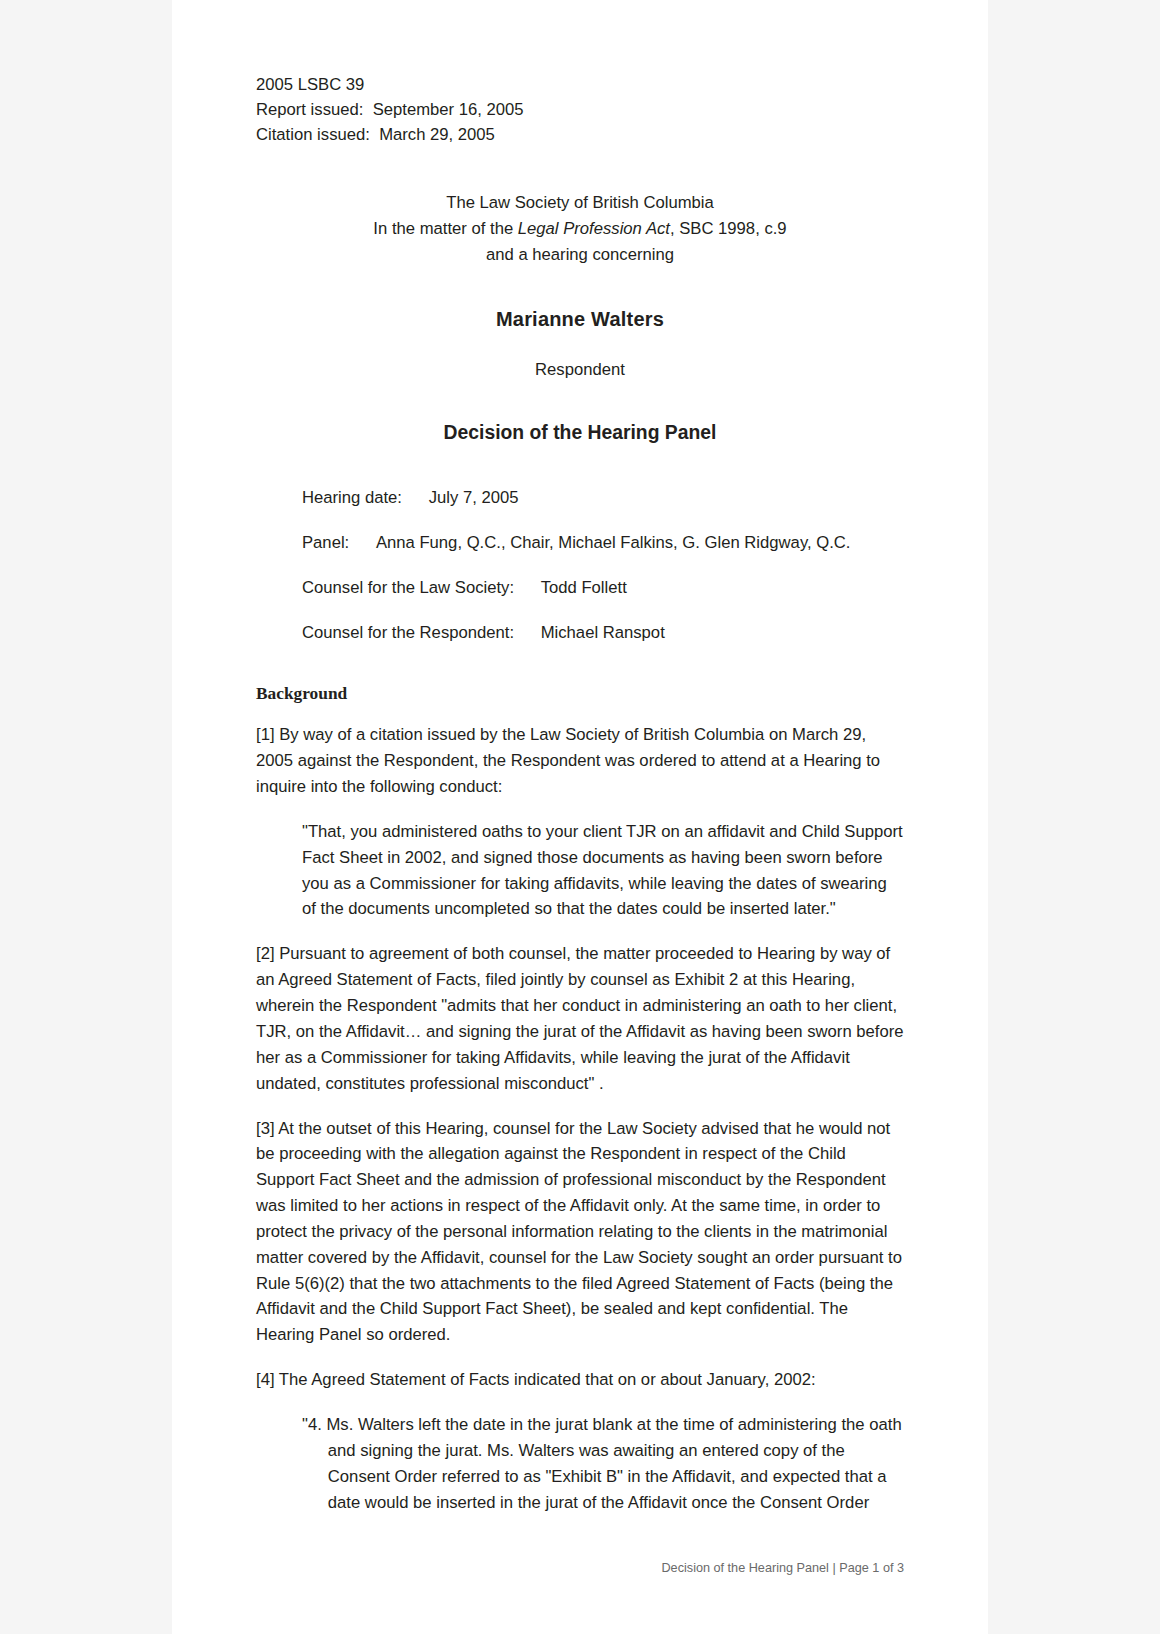2005 LSBC 39
Report issued: September 16, 2005
Citation issued: March 29, 2005
The Law Society of British Columbia
In the matter of the Legal Profession Act, SBC 1998, c.9
and a hearing concerning
Marianne Walters
Respondent
Decision of the Hearing Panel
Hearing date: July 7, 2005
Panel: Anna Fung, Q.C., Chair, Michael Falkins, G. Glen Ridgway, Q.C.
Counsel for the Law Society: Todd Follett
Counsel for the Respondent: Michael Ranspot
Background
[1] By way of a citation issued by the Law Society of British Columbia on March 29, 2005 against the Respondent, the Respondent was ordered to attend at a Hearing to inquire into the following conduct:
"That, you administered oaths to your client TJR on an affidavit and Child Support Fact Sheet in 2002, and signed those documents as having been sworn before you as a Commissioner for taking affidavits, while leaving the dates of swearing of the documents uncompleted so that the dates could be inserted later."
[2] Pursuant to agreement of both counsel, the matter proceeded to Hearing by way of an Agreed Statement of Facts, filed jointly by counsel as Exhibit 2 at this Hearing, wherein the Respondent "admits that her conduct in administering an oath to her client, TJR, on the Affidavit… and signing the jurat of the Affidavit as having been sworn before her as a Commissioner for taking Affidavits, while leaving the jurat of the Affidavit undated, constitutes professional misconduct" .
[3] At the outset of this Hearing, counsel for the Law Society advised that he would not be proceeding with the allegation against the Respondent in respect of the Child Support Fact Sheet and the admission of professional misconduct by the Respondent was limited to her actions in respect of the Affidavit only. At the same time, in order to protect the privacy of the personal information relating to the clients in the matrimonial matter covered by the Affidavit, counsel for the Law Society sought an order pursuant to Rule 5(6)(2) that the two attachments to the filed Agreed Statement of Facts (being the Affidavit and the Child Support Fact Sheet), be sealed and kept confidential. The Hearing Panel so ordered.
[4] The Agreed Statement of Facts indicated that on or about January, 2002:
"4. Ms. Walters left the date in the jurat blank at the time of administering the oath and signing the jurat. Ms. Walters was awaiting an entered copy of the Consent Order referred to as "Exhibit B" in the Affidavit, and expected that a date would be inserted in the jurat of the Affidavit once the Consent Order
Decision of the Hearing Panel | Page 1 of 3